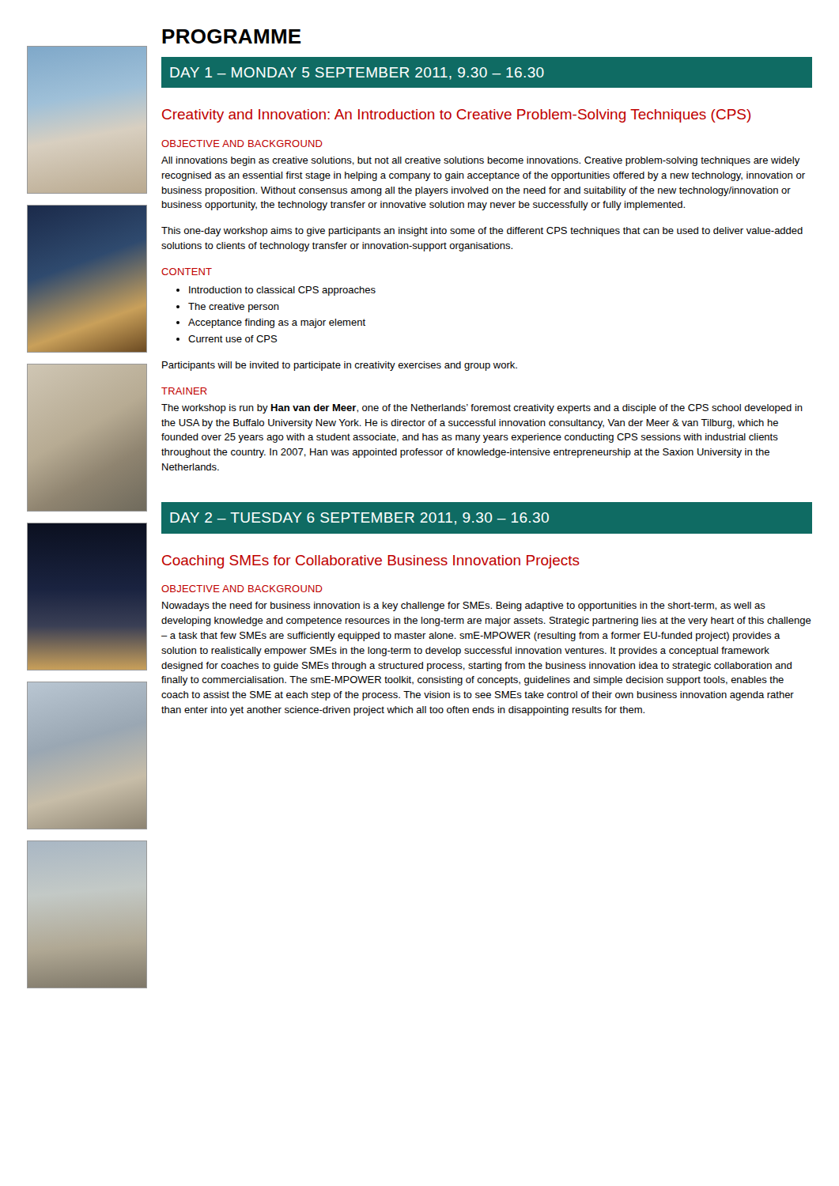PROGRAMME
DAY 1 – MONDAY 5 SEPTEMBER 2011, 9.30 – 16.30
Creativity and Innovation: An Introduction to Creative Problem-Solving Techniques (CPS)
Objective and background
All innovations begin as creative solutions, but not all creative solutions become innovations. Creative problem-solving techniques are widely recognised as an essential first stage in helping a company to gain acceptance of the opportunities offered by a new technology, innovation or business proposition. Without consensus among all the players involved on the need for and suitability of the new technology/innovation or business opportunity, the technology transfer or innovative solution may never be successfully or fully implemented.
This one-day workshop aims to give participants an insight into some of the different CPS techniques that can be used to deliver value-added solutions to clients of technology transfer or innovation-support organisations.
Content
Introduction to classical CPS approaches
The creative person
Acceptance finding as a major element
Current use of CPS
Participants will be invited to participate in creativity exercises and group work.
Trainer
The workshop is run by Han van der Meer, one of the Netherlands’ foremost creativity experts and a disciple of the CPS school developed in the USA by the Buffalo University New York. He is director of a successful innovation consultancy, Van der Meer & van Tilburg, which he founded over 25 years ago with a student associate, and has as many years experience conducting CPS sessions with industrial clients throughout the country. In 2007, Han was appointed professor of knowledge-intensive entrepreneurship at the Saxion University in the Netherlands.
DAY 2 – TUESDAY 6 SEPTEMBER 2011, 9.30 – 16.30
Coaching SMEs for Collaborative Business Innovation Projects
Objective and background
Nowadays the need for business innovation is a key challenge for SMEs. Being adaptive to opportunities in the short-term, as well as developing knowledge and competence resources in the long-term are major assets. Strategic partnering lies at the very heart of this challenge – a task that few SMEs are sufficiently equipped to master alone. smE-MPOWER (resulting from a former EU-funded project) provides a solution to realistically empower SMEs in the long-term to develop successful innovation ventures. It provides a conceptual framework designed for coaches to guide SMEs through a structured process, starting from the business innovation idea to strategic collaboration and finally to commercialisation. The smE-MPOWER toolkit, consisting of concepts, guidelines and simple decision support tools, enables the coach to assist the SME at each step of the process. The vision is to see SMEs take control of their own business innovation agenda rather than enter into yet another science-driven project which all too often ends in disappointing results for them.